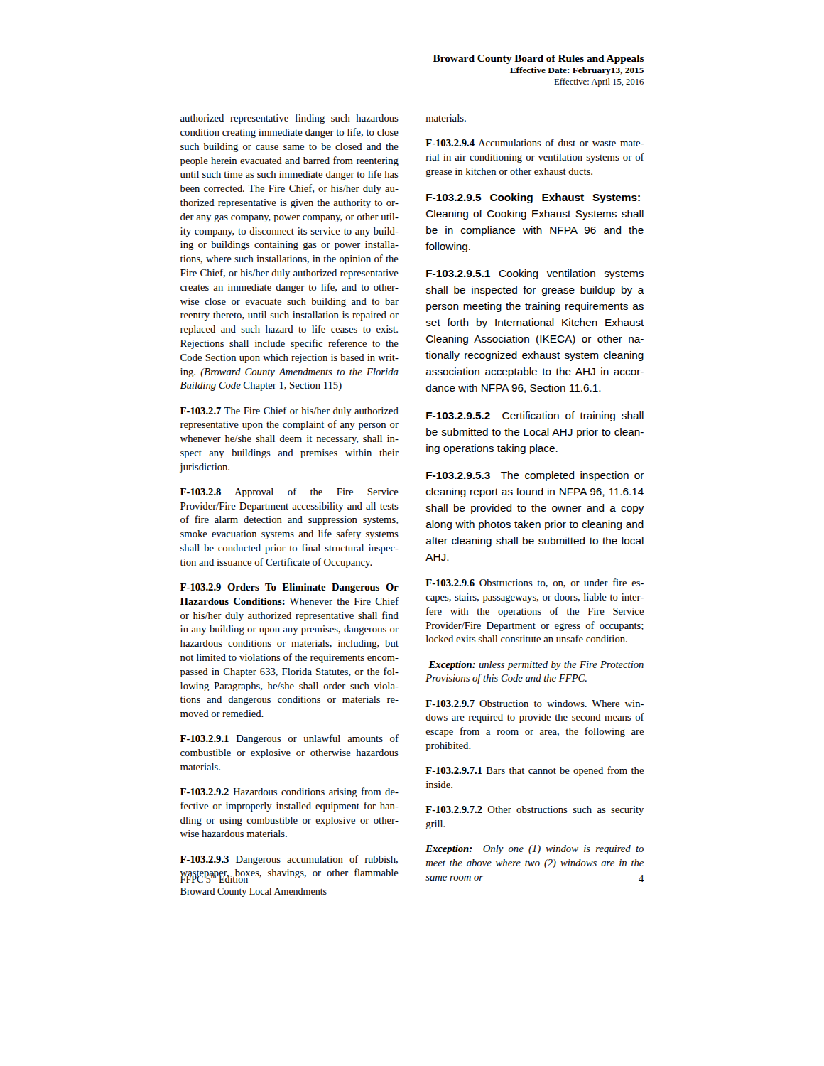Broward County Board of Rules and Appeals
Effective Date: February13, 2015
Effective: April 15, 2016
authorized representative finding such hazardous condition creating immediate danger to life, to close such building or cause same to be closed and the people herein evacuated and barred from reentering until such time as such immediate danger to life has been corrected. The Fire Chief, or his/her duly authorized representative is given the authority to order any gas company, power company, or other utility company, to disconnect its service to any building or buildings containing gas or power installations, where such installations, in the opinion of the Fire Chief, or his/her duly authorized representative creates an immediate danger to life, and to otherwise close or evacuate such building and to bar reentry thereto, until such installation is repaired or replaced and such hazard to life ceases to exist. Rejections shall include specific reference to the Code Section upon which rejection is based in writing. (Broward County Amendments to the Florida Building Code Chapter 1, Section 115)
F-103.2.7 The Fire Chief or his/her duly authorized representative upon the complaint of any person or whenever he/she shall deem it necessary, shall inspect any buildings and premises within their jurisdiction.
F-103.2.8 Approval of the Fire Service Provider/Fire Department accessibility and all tests of fire alarm detection and suppression systems, smoke evacuation systems and life safety systems shall be conducted prior to final structural inspection and issuance of Certificate of Occupancy.
F-103.2.9 Orders To Eliminate Dangerous Or Hazardous Conditions: Whenever the Fire Chief or his/her duly authorized representative shall find in any building or upon any premises, dangerous or hazardous conditions or materials, including, but not limited to violations of the requirements encompassed in Chapter 633, Florida Statutes, or the following Paragraphs, he/she shall order such violations and dangerous conditions or materials removed or remedied.
F-103.2.9.1 Dangerous or unlawful amounts of combustible or explosive or otherwise hazardous materials.
F-103.2.9.2 Hazardous conditions arising from defective or improperly installed equipment for handling or using combustible or explosive or otherwise hazardous materials.
F-103.2.9.3 Dangerous accumulation of rubbish, wastepaper, boxes, shavings, or other flammable materials.
F-103.2.9.4 Accumulations of dust or waste material in air conditioning or ventilation systems or of grease in kitchen or other exhaust ducts.
F-103.2.9.5 Cooking Exhaust Systems: Cleaning of Cooking Exhaust Systems shall be in compliance with NFPA 96 and the following.
F-103.2.9.5.1 Cooking ventilation systems shall be inspected for grease buildup by a person meeting the training requirements as set forth by International Kitchen Exhaust Cleaning Association (IKECA) or other nationally recognized exhaust system cleaning association acceptable to the AHJ in accordance with NFPA 96, Section 11.6.1.
F-103.2.9.5.2 Certification of training shall be submitted to the Local AHJ prior to cleaning operations taking place.
F-103.2.9.5.3 The completed inspection or cleaning report as found in NFPA 96, 11.6.14 shall be provided to the owner and a copy along with photos taken prior to cleaning and after cleaning shall be submitted to the local AHJ.
F-103.2.9.6 Obstructions to, on, or under fire escapes, stairs, passageways, or doors, liable to interfere with the operations of the Fire Service Provider/Fire Department or egress of occupants; locked exits shall constitute an unsafe condition.
Exception: unless permitted by the Fire Protection Provisions of this Code and the FFPC.
F-103.2.9.7 Obstruction to windows. Where windows are required to provide the second means of escape from a room or area, the following are prohibited.
F-103.2.9.7.1 Bars that cannot be opened from the inside.
F-103.2.9.7.2 Other obstructions such as security grill.
Exception: Only one (1) window is required to meet the above where two (2) windows are in the same room or
FFPC 5th Edition
Broward County Local Amendments
4